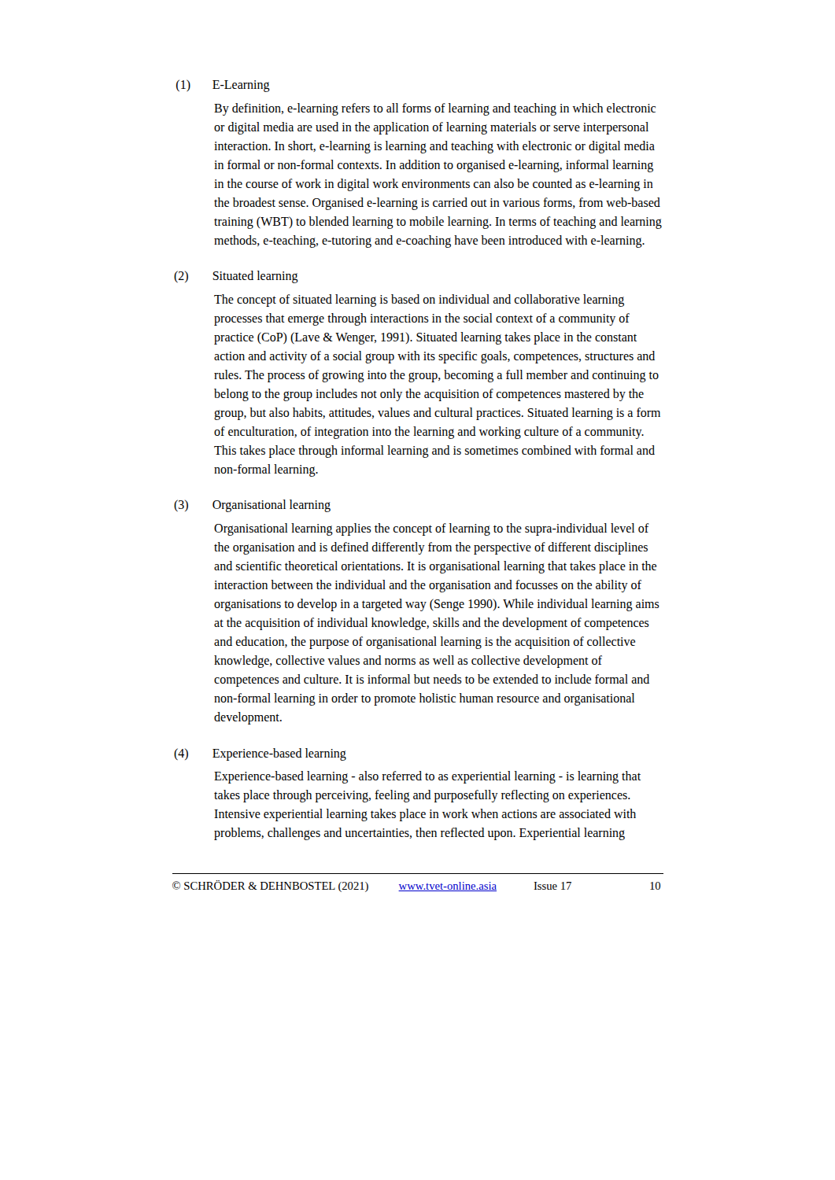(1)
E-Learning
By definition, e-learning refers to all forms of learning and teaching in which electronic or digital media are used in the application of learning materials or serve interpersonal interaction. In short, e-learning is learning and teaching with electronic or digital media in formal or non-formal contexts. In addition to organised e-learning, informal learning in the course of work in digital work environments can also be counted as e-learning in the broadest sense. Organised e-learning is carried out in various forms, from web-based training (WBT) to blended learning to mobile learning. In terms of teaching and learning methods, e-teaching, e-tutoring and e-coaching have been introduced with e-learning.
(2)
Situated learning
The concept of situated learning is based on individual and collaborative learning processes that emerge through interactions in the social context of a community of practice (CoP) (Lave & Wenger, 1991). Situated learning takes place in the constant action and activity of a social group with its specific goals, competences, structures and rules. The process of growing into the group, becoming a full member and continuing to belong to the group includes not only the acquisition of competences mastered by the group, but also habits, attitudes, values and cultural practices. Situated learning is a form of enculturation, of integration into the learning and working culture of a community. This takes place through informal learning and is sometimes combined with formal and non-formal learning.
(3)
Organisational learning
Organisational learning applies the concept of learning to the supra-individual level of the organisation and is defined differently from the perspective of different disciplines and scientific theoretical orientations. It is organisational learning that takes place in the interaction between the individual and the organisation and focusses on the ability of organisations to develop in a targeted way (Senge 1990). While individual learning aims at the acquisition of individual knowledge, skills and the development of competences and education, the purpose of organisational learning is the acquisition of collective knowledge, collective values and norms as well as collective development of competences and culture. It is informal but needs to be extended to include formal and non-formal learning in order to promote holistic human resource and organisational development.
(4)
Experience-based learning
Experience-based learning - also referred to as experiential learning - is learning that takes place through perceiving, feeling and purposefully reflecting on experiences. Intensive experiential learning takes place in work when actions are associated with problems, challenges and uncertainties, then reflected upon. Experiential learning
© SCHRÖDER & DEHNBOSTEL (2021) www.tvet-online.asia Issue 17 10